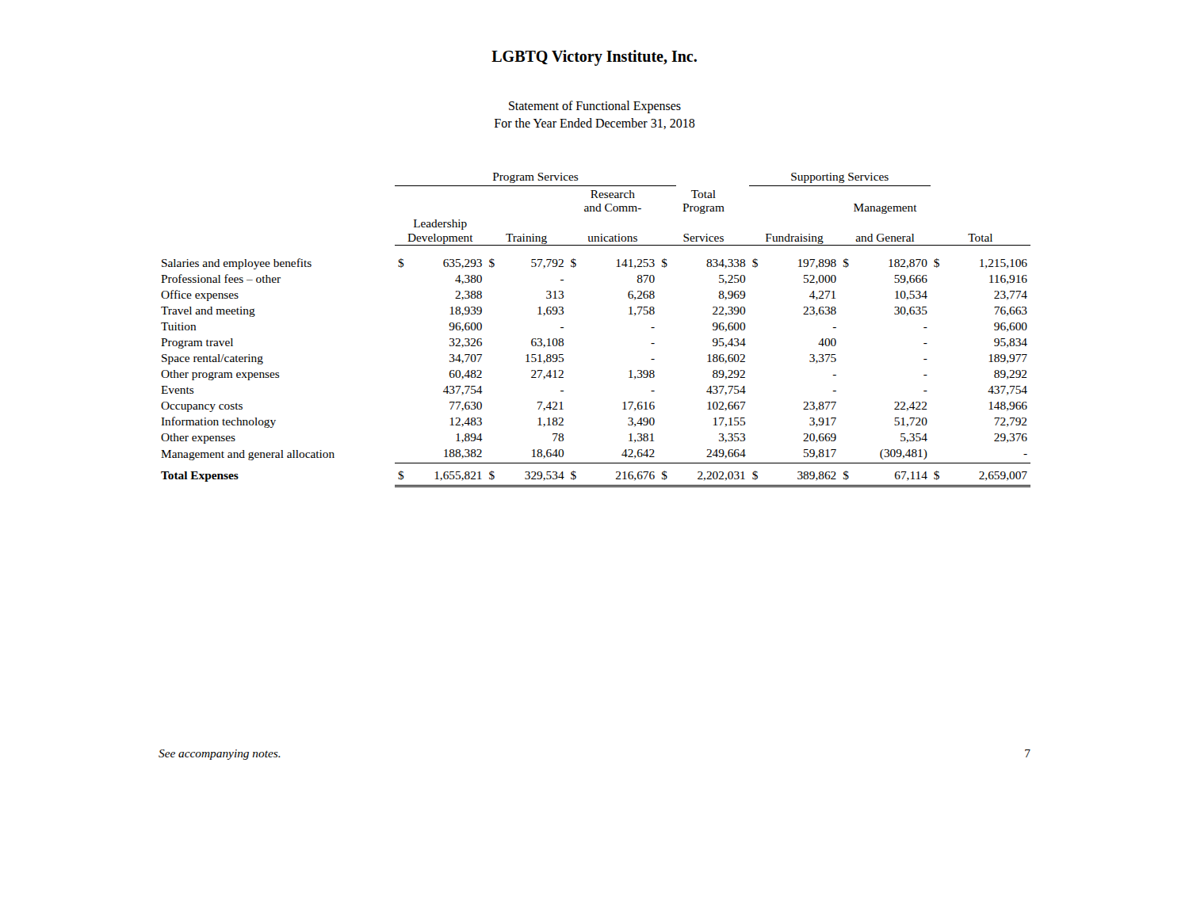LGBTQ Victory Institute, Inc.
Statement of Functional Expenses
For the Year Ended December 31, 2018
| | Program Services | | Supporting Services | | |
| --- | --- | --- | --- | --- | --- |
| | | | Research and Comm- | Total Program | | Management | |
| | Leadership Development | Training | unications | Services | Fundraising | and General | Total |
| Salaries and employee benefits | $ | 635,293 | $ | 57,792 | $ | 141,253 | $ | 834,338 | $ | 197,898 | $ | 182,870 | $ | 1,215,106 |
| Professional fees – other | | 4,380 | | - | | 870 | | 5,250 | | 52,000 | | 59,666 | | 116,916 |
| Office expenses | | 2,388 | | 313 | | 6,268 | | 8,969 | | 4,271 | | 10,534 | | 23,774 |
| Travel and meeting | | 18,939 | | 1,693 | | 1,758 | | 22,390 | | 23,638 | | 30,635 | | 76,663 |
| Tuition | | 96,600 | | - | | - | | 96,600 | | - | | - | | 96,600 |
| Program travel | | 32,326 | | 63,108 | | - | | 95,434 | | 400 | | - | | 95,834 |
| Space rental/catering | | 34,707 | | 151,895 | | - | | 186,602 | | 3,375 | | - | | 189,977 |
| Other program expenses | | 60,482 | | 27,412 | | 1,398 | | 89,292 | | - | | - | | 89,292 |
| Events | | 437,754 | | - | | - | | 437,754 | | - | | - | | 437,754 |
| Occupancy costs | | 77,630 | | 7,421 | | 17,616 | | 102,667 | | 23,877 | | 22,422 | | 148,966 |
| Information technology | | 12,483 | | 1,182 | | 3,490 | | 17,155 | | 3,917 | | 51,720 | | 72,792 |
| Other expenses | | 1,894 | | 78 | | 1,381 | | 3,353 | | 20,669 | | 5,354 | | 29,376 |
| Management and general allocation | | 188,382 | | 18,640 | | 42,642 | | 249,664 | | 59,817 | | (309,481) | | - |
| Total Expenses | $ | 1,655,821 | $ | 329,534 | $ | 216,676 | $ | 2,202,031 | $ | 389,862 | $ | 67,114 | $ | 2,659,007 |
See accompanying notes. 7